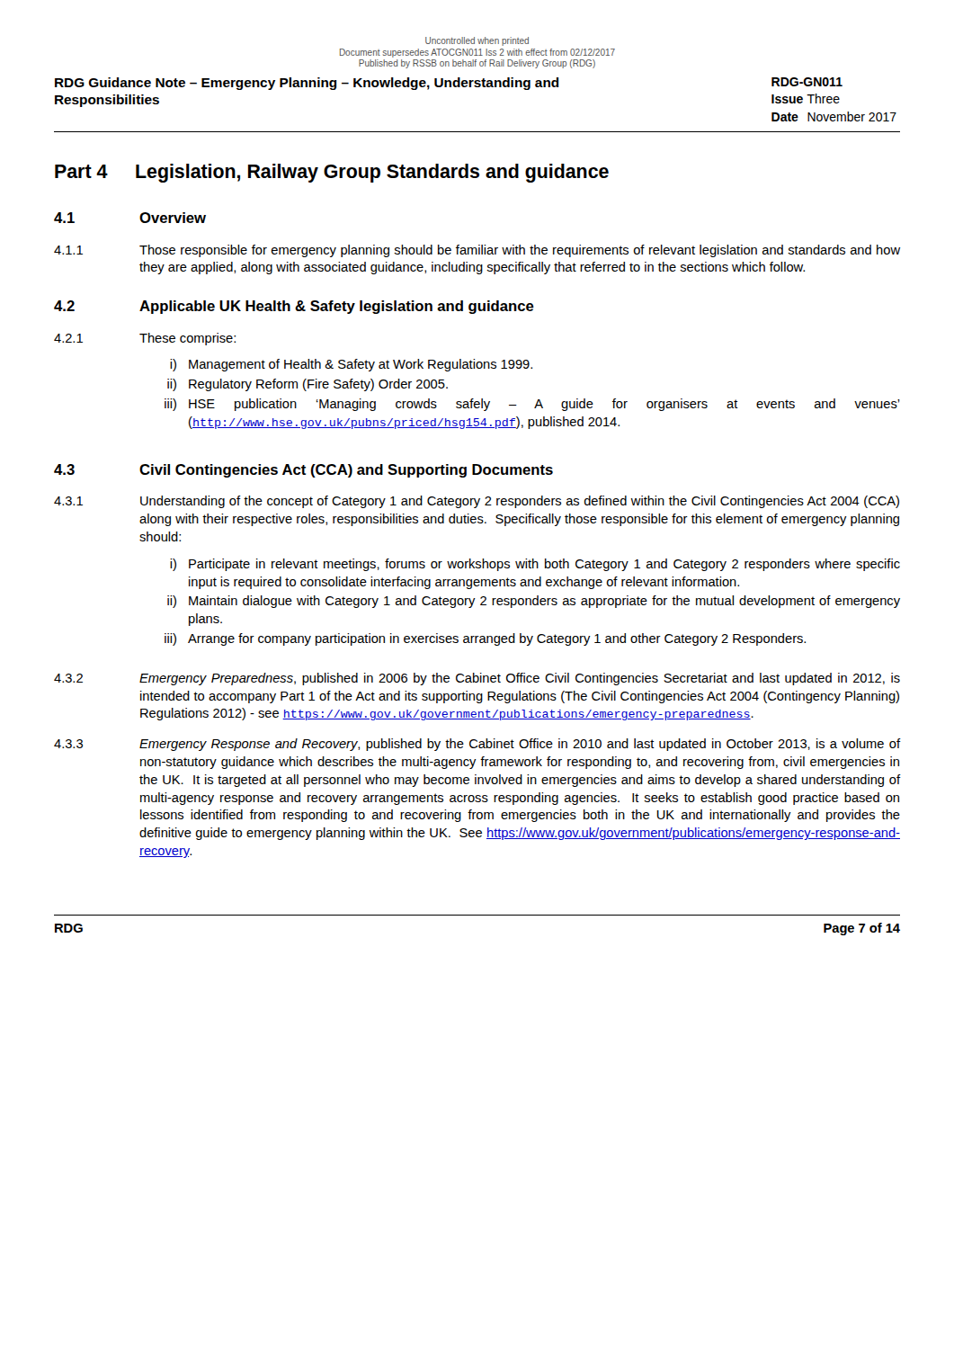Uncontrolled when printed
Document supersedes ATOCGN011 Iss 2 with effect from 02/12/2017
Published by RSSB on behalf of Rail Delivery Group (RDG)
RDG Guidance Note – Emergency Planning – Knowledge, Understanding and Responsibilities
| RDG-GN011 |
| Issue | Three |
| Date | November 2017 |
Part 4 Legislation, Railway Group Standards and guidance
4.1 Overview
4.1.1
Those responsible for emergency planning should be familiar with the requirements of relevant legislation and standards and how they are applied, along with associated guidance, including specifically that referred to in the sections which follow.
4.2 Applicable UK Health & Safety legislation and guidance
4.2.1
These comprise:
i) Management of Health & Safety at Work Regulations 1999.
ii) Regulatory Reform (Fire Safety) Order 2005.
iii) HSE publication ‘Managing crowds safely – A guide for organisers at events and venues’ (http://www.hse.gov.uk/pubns/priced/hsg154.pdf), published 2014.
4.3 Civil Contingencies Act (CCA) and Supporting Documents
4.3.1
Understanding of the concept of Category 1 and Category 2 responders as defined within the Civil Contingencies Act 2004 (CCA) along with their respective roles, responsibilities and duties. Specifically those responsible for this element of emergency planning should:
i) Participate in relevant meetings, forums or workshops with both Category 1 and Category 2 responders where specific input is required to consolidate interfacing arrangements and exchange of relevant information.
ii) Maintain dialogue with Category 1 and Category 2 responders as appropriate for the mutual development of emergency plans.
iii) Arrange for company participation in exercises arranged by Category 1 and other Category 2 Responders.
4.3.2
Emergency Preparedness, published in 2006 by the Cabinet Office Civil Contingencies Secretariat and last updated in 2012, is intended to accompany Part 1 of the Act and its supporting Regulations (The Civil Contingencies Act 2004 (Contingency Planning) Regulations 2012) - see https://www.gov.uk/government/publications/emergency-preparedness.
4.3.3
Emergency Response and Recovery, published by the Cabinet Office in 2010 and last updated in October 2013, is a volume of non-statutory guidance which describes the multi-agency framework for responding to, and recovering from, civil emergencies in the UK. It is targeted at all personnel who may become involved in emergencies and aims to develop a shared understanding of multi-agency response and recovery arrangements across responding agencies. It seeks to establish good practice based on lessons identified from responding to and recovering from emergencies both in the UK and internationally and provides the definitive guide to emergency planning within the UK. See https://www.gov.uk/government/publications/emergency-response-and-recovery.
RDG
Page 7 of 14